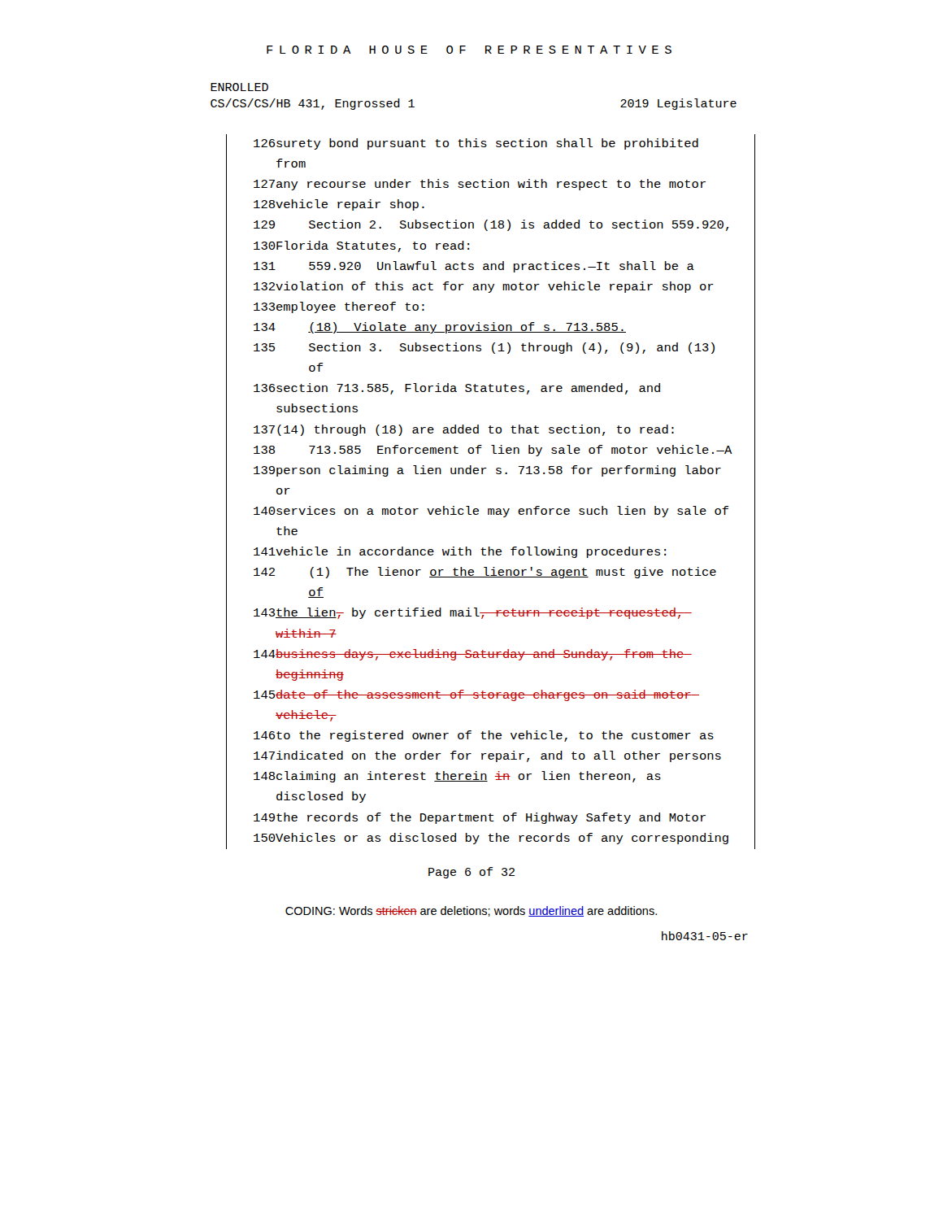FLORIDA HOUSE OF REPRESENTATIVES
ENROLLED
CS/CS/CS/HB 431, Engrossed 1 2019 Legislature
| 126 | surety bond pursuant to this section shall be prohibited from |
| 127 | any recourse under this section with respect to the motor |
| 128 | vehicle repair shop. |
| 129 | Section 2. Subsection (18) is added to section 559.920, |
| 130 | Florida Statutes, to read: |
| 131 | 559.920 Unlawful acts and practices.—It shall be a |
| 132 | violation of this act for any motor vehicle repair shop or |
| 133 | employee thereof to: |
| 134 | (18) Violate any provision of s. 713.585. |
| 135 | Section 3. Subsections (1) through (4), (9), and (13) of |
| 136 | section 713.585, Florida Statutes, are amended, and subsections |
| 137 | (14) through (18) are added to that section, to read: |
| 138 | 713.585 Enforcement of lien by sale of motor vehicle.—A |
| 139 | person claiming a lien under s. 713.58 for performing labor or |
| 140 | services on a motor vehicle may enforce such lien by sale of the |
| 141 | vehicle in accordance with the following procedures: |
| 142 | (1) The lienor or the lienor's agent must give notice of |
| 143 | the lien , by certified mail , return receipt requested, within 7 |
| 144 | business days, excluding Saturday and Sunday, from the beginning |
| 145 | date of the assessment of storage charges on said motor vehicle, |
| 146 | to the registered owner of the vehicle, to the customer as |
| 147 | indicated on the order for repair, and to all other persons |
| 148 | claiming an interest therein in or lien thereon, as disclosed by |
| 149 | the records of the Department of Highway Safety and Motor |
| 150 | Vehicles or as disclosed by the records of any corresponding |
Page 6 of 32
CODING: Words stricken are deletions; words underlined are additions.
hb0431-05-er